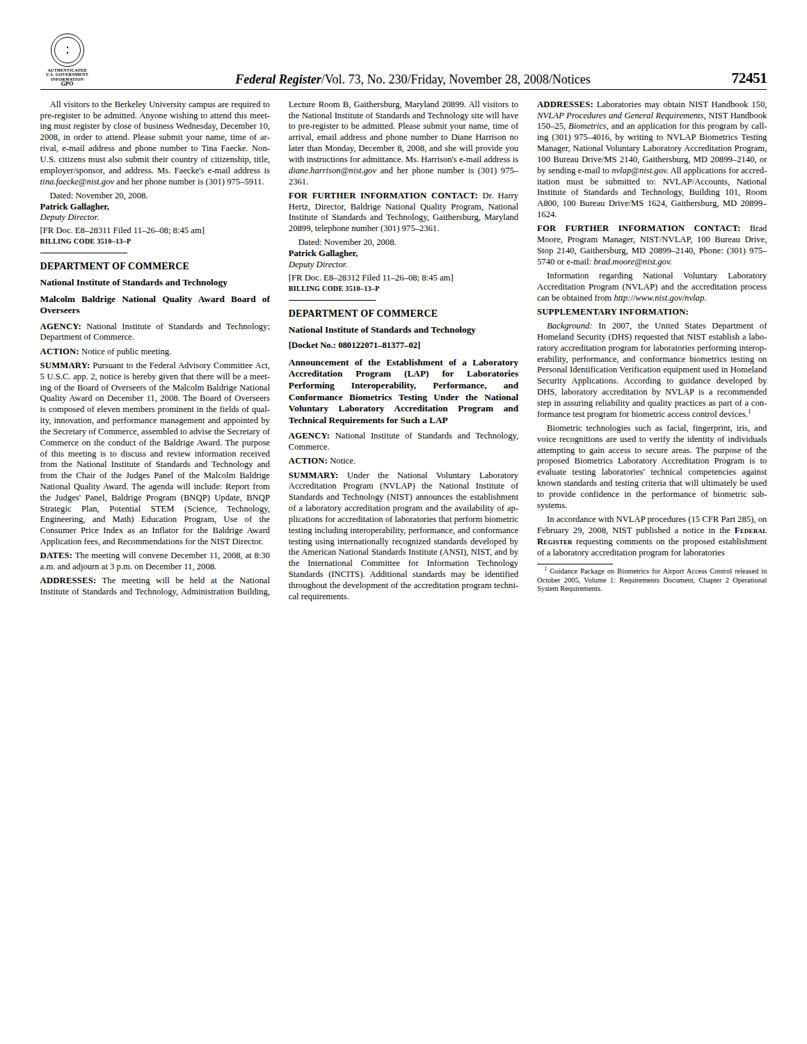Authenticated
U.S. Government
Information
GPO
Federal Register/Vol. 73, No. 230/Friday, November 28, 2008/Notices
72451
All visitors to the Berkeley University campus are required to pre-register to be admitted. Anyone wishing to attend this meeting must register by close of business Wednesday, December 10, 2008, in order to attend. Please submit your name, time of arrival, e-mail address and phone number to Tina Faecke. Non-U.S. citizens must also submit their country of citizenship, title, employer/sponsor, and address. Ms. Faecke's e-mail address is tina.faecke@nist.gov and her phone number is (301) 975–5911.
Dated: November 20, 2008.
Patrick Gallagher,
Deputy Director.
[FR Doc. E8–28311 Filed 11–26–08; 8:45 am]
BILLING CODE 3510–13–P
DEPARTMENT OF COMMERCE
National Institute of Standards and Technology
Malcolm Baldrige National Quality Award Board of Overseers
AGENCY: National Institute of Standards and Technology; Department of Commerce.
ACTION: Notice of public meeting.
SUMMARY: Pursuant to the Federal Advisory Committee Act, 5 U.S.C. app. 2, notice is hereby given that there will be a meeting of the Board of Overseers of the Malcolm Baldrige National Quality Award on December 11, 2008. The Board of Overseers is composed of eleven members prominent in the fields of quality, innovation, and performance management and appointed by the Secretary of Commerce, assembled to advise the Secretary of Commerce on the conduct of the Baldrige Award. The purpose of this meeting is to discuss and review information received from the National Institute of Standards and Technology and from the Chair of the Judges Panel of the Malcolm Baldrige National Quality Award. The agenda will include: Report from the Judges' Panel, Baldrige Program (BNQP) Update, BNQP Strategic Plan, Potential STEM (Science, Technology, Engineering, and Math) Education Program, Use of the Consumer Price Index as an Inflator for the Baldrige Award Application fees, and Recommendations for the NIST Director.
DATES: The meeting will convene December 11, 2008, at 8:30 a.m. and adjourn at 3 p.m. on December 11, 2008.
ADDRESSES: The meeting will be held at the National Institute of Standards and Technology, Administration Building, Lecture Room B, Gaithersburg, Maryland 20899. All visitors to the National Institute of Standards and Technology site will have to pre-register to be admitted. Please submit your name, time of arrival, email address and phone number to Diane Harrison no later than Monday, December 8, 2008, and she will provide you with instructions for admittance. Ms. Harrison's e-mail address is diane.harrison@nist.gov and her phone number is (301) 975–2361.
FOR FURTHER INFORMATION CONTACT: Dr. Harry Hertz, Director, Baldrige National Quality Program, National Institute of Standards and Technology, Gaithersburg, Maryland 20899, telephone number (301) 975–2361.
Dated: November 20, 2008.
Patrick Gallagher,
Deputy Director.
[FR Doc. E8–28312 Filed 11–26–08; 8:45 am]
BILLING CODE 3510–13–P
DEPARTMENT OF COMMERCE
National Institute of Standards and Technology
[Docket No.: 080122071–81377–02]
Announcement of the Establishment of a Laboratory Accreditation Program (LAP) for Laboratories Performing Interoperability, Performance, and Conformance Biometrics Testing Under the National Voluntary Laboratory Accreditation Program and Technical Requirements for Such a LAP
AGENCY: National Institute of Standards and Technology, Commerce.
ACTION: Notice.
SUMMARY: Under the National Voluntary Laboratory Accreditation Program (NVLAP) the National Institute of Standards and Technology (NIST) announces the establishment of a laboratory accreditation program and the availability of applications for accreditation of laboratories that perform biometric testing including interoperability, performance, and conformance testing using internationally recognized standards developed by the American National Standards Institute (ANSI), NIST, and by the International Committee for Information Technology Standards (INCITS). Additional standards may be identified throughout the development of the accreditation program technical requirements.
ADDRESSES: Laboratories may obtain NIST Handbook 150, NVLAP Procedures and General Requirements, NIST Handbook 150–25, Biometrics, and an application for this program by calling (301) 975–4016, by writing to NVLAP Biometrics Testing Manager, National Voluntary Laboratory Accreditation Program, 100 Bureau Drive/MS 2140, Gaithersburg, MD 20899–2140, or by sending e-mail to nvlap@nist.gov. All applications for accreditation must be submitted to: NVLAP/Accounts, National Institute of Standards and Technology, Building 101, Room A800, 100 Bureau Drive/MS 1624, Gaithersburg, MD 20899–1624.
FOR FURTHER INFORMATION CONTACT: Brad Moore, Program Manager, NIST/NVLAP, 100 Bureau Drive, Stop 2140, Gaithersburg, MD 20899–2140, Phone: (301) 975–5740 or e-mail: brad.moore@nist.gov.
Information regarding National Voluntary Laboratory Accreditation Program (NVLAP) and the accreditation process can be obtained from http://www.nist.gov/nvlap.
SUPPLEMENTARY INFORMATION:
Background: In 2007, the United States Department of Homeland Security (DHS) requested that NIST establish a laboratory accreditation program for laboratories performing interoperability, performance, and conformance biometrics testing on Personal Identification Verification equipment used in Homeland Security Applications. According to guidance developed by DHS, laboratory accreditation by NVLAP is a recommended step in assuring reliability and quality practices as part of a conformance test program for biometric access control devices.1
Biometric technologies such as facial, fingerprint, iris, and voice recognitions are used to verify the identity of individuals attempting to gain access to secure areas. The purpose of the proposed Biometrics Laboratory Accreditation Program is to evaluate testing laboratories' technical competencies against known standards and testing criteria that will ultimately be used to provide confidence in the performance of biometric sub-systems.
In accordance with NVLAP procedures (15 CFR Part 285), on February 29, 2008, NIST published a notice in the Federal Register requesting comments on the proposed establishment of a laboratory accreditation program for laboratories
1 Guidance Package on Biometrics for Airport Access Control released in October 2005, Volume 1: Requirements Document, Chapter 2 Operational System Requirements.